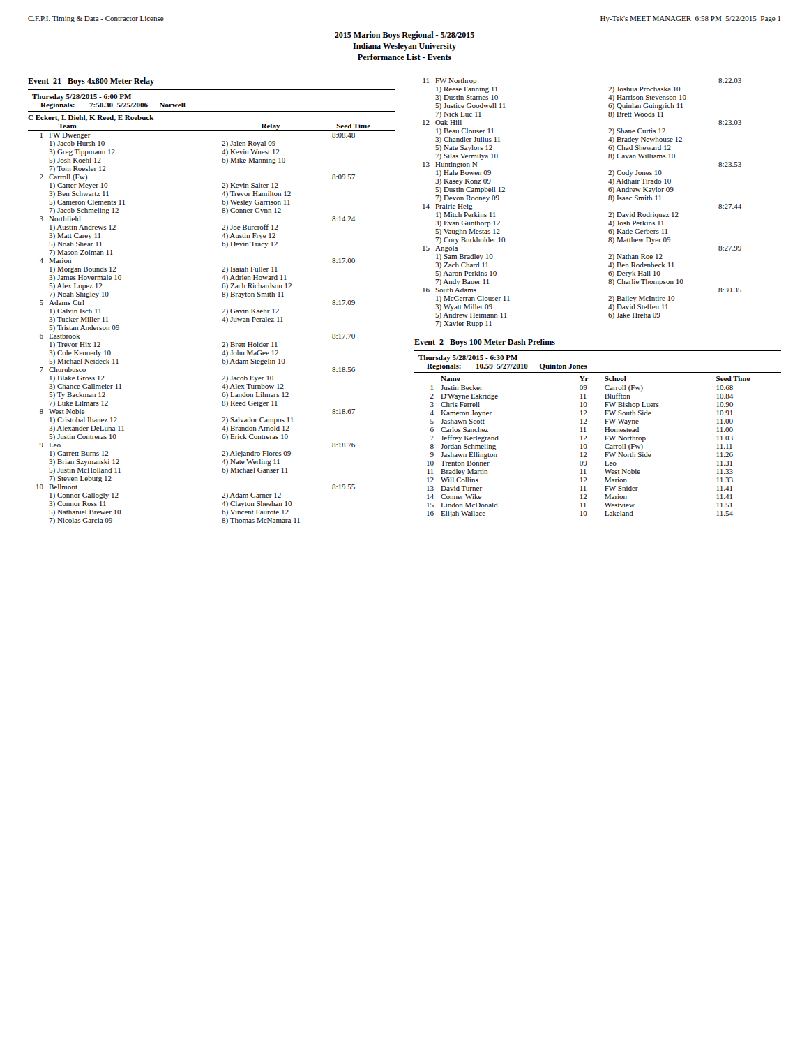C.F.P.I. Timing & Data - Contractor License
Hy-Tek's MEET MANAGER 6:58 PM 5/22/2015 Page 1
2015 Marion Boys Regional - 5/28/2015
Indiana Wesleyan University
Performance List - Events
Event 21 Boys 4x800 Meter Relay
Thursday 5/28/2015 - 6:00 PM
Regionals: 7:50.30 5/25/2006 Norwell
C Eckert, L Diehl, K Reed, E Roebuck
| | Team | Relay | Seed Time |
| --- | --- | --- | --- |
1
FW Dwenger
8:08.48
1) Jacob Hursh 10
2) Jalen Royal 09
3) Greg Tippmann 12
4) Kevin Wuest 12
5) Josh Koehl 12
6) Mike Manning 10
7) Tom Roesler 12
2
Carroll (Fw)
8:09.57
1) Carter Meyer 10
2) Kevin Salter 12
3) Ben Schwartz 11
4) Trevor Hamilton 12
5) Cameron Clements 11
6) Wesley Garrison 11
7) Jacob Schmeling 12
8) Conner Gynn 12
3
Northfield
8:14.24
1) Austin Andrews 12
2) Joe Burcroff 12
3) Matt Carey 11
4) Austin Frye 12
5) Noah Shear 11
6) Devin Tracy 12
7) Mason Zolman 11
4
Marion
8:17.00
1) Morgan Bounds 12
2) Isaiah Fuller 11
3) James Hovermale 10
4) Adrien Howard 11
5) Alex Lopez 12
6) Zach Richardson 12
7) Noah Shigley 10
8) Brayton Smith 11
5
Adams Ctrl
8:17.09
1) Calvin Isch 11
2) Gavin Kaehr 12
3) Tucker Miller 11
4) Juwan Peralez 11
5) Tristan Anderson 09
6
Eastbrook
8:17.70
1) Trevor Hix 12
2) Brett Holder 11
3) Cole Kennedy 10
4) John MaGee 12
5) Michael Neideck 11
6) Adam Siegelin 10
7
Churubusco
8:18.56
1) Blake Gross 12
2) Jacob Eyer 10
3) Chance Gallmeier 11
4) Alex Turnbow 12
5) Ty Backman 12
6) Landon Lilmars 12
7) Luke Lilmars 12
8) Reed Geiger 11
8
West Noble
8:18.67
1) Cristobal Ibanez 12
2) Salvador Campos 11
3) Alexander DeLuna 11
4) Brandon Arnold 12
5) Justin Contreras 10
6) Erick Contreras 10
9
Leo
8:18.76
1) Garrett Burns 12
2) Alejandro Flores 09
3) Brian Szymanski 12
4) Nate Werling 11
5) Justin McHolland 11
6) Michael Ganser 11
7) Steven Leburg 12
10
Bellmont
8:19.55
1) Connor Gallogly 12
2) Adam Garner 12
3) Connor Ross 11
4) Clayton Sheehan 10
5) Nathaniel Brewer 10
6) Vincent Faurote 12
7) Nicolas Garcia 09
8) Thomas McNamara 11
11
FW Northrop
8:22.03
1) Reese Fanning 11
2) Joshua Prochaska 10
3) Dustin Starnes 10
4) Harrison Stevenson 10
5) Justice Goodwell 11
6) Quinlan Guingrich 11
7) Nick Luc 11
8) Brett Woods 11
12
Oak Hill
8:23.03
1) Beau Clouser 11
2) Shane Curtis 12
3) Chandler Julius 11
4) Bradey Newhouse 12
5) Nate Saylors 12
6) Chad Sheward 12
7) Silas Vermilya 10
8) Cavan Williams 10
13
Huntington N
8:23.53
1) Hale Bowen 09
2) Cody Jones 10
3) Kasey Konz 09
4) Aldhair Tirado 10
5) Dustin Campbell 12
6) Andrew Kaylor 09
7) Devon Rooney 09
8) Isaac Smith 11
14
Prairie Heig
8:27.44
1) Mitch Perkins 11
2) David Rodriquez 12
3) Evan Gunthorp 12
4) Josh Perkins 11
5) Vaughn Mestas 12
6) Kade Gerbers 11
7) Cory Burkholder 10
8) Matthew Dyer 09
15
Angola
8:27.99
1) Sam Bradley 10
2) Nathan Roe 12
3) Zach Chard 11
4) Ben Rodenbeck 11
5) Aaron Perkins 10
6) Deryk Hall 10
7) Andy Bauer 11
8) Charlie Thompson 10
16
South Adams
8:30.35
1) McGerran Clouser 11
2) Bailey McIntire 10
3) Wyatt Miller 09
4) David Steffen 11
5) Andrew Heimann 11
6) Jake Hreha 09
7) Xavier Rupp 11
Event 2 Boys 100 Meter Dash Prelims
Thursday 5/28/2015 - 6:30 PM
Regionals: 10.59 5/27/2010 Quinton Jones
| | Name | Yr | School | Seed Time |
| --- | --- | --- | --- | --- |
| 1 | Justin Becker | 09 | Carroll (Fw) | 10.68 |
| 2 | D'Wayne Eskridge | 11 | Bluffton | 10.84 |
| 3 | Chris Ferrell | 10 | FW Bishop Luers | 10.90 |
| 4 | Kameron Joyner | 12 | FW South Side | 10.91 |
| 5 | Jashawn Scott | 12 | FW Wayne | 11.00 |
| 6 | Carlos Sanchez | 11 | Homestead | 11.00 |
| 7 | Jeffrey Kerlegrand | 12 | FW Northrop | 11.03 |
| 8 | Jordan Schmeling | 10 | Carroll (Fw) | 11.11 |
| 9 | Jashawn Ellington | 12 | FW North Side | 11.26 |
| 10 | Trenton Bonner | 09 | Leo | 11.31 |
| 11 | Bradley Martin | 11 | West Noble | 11.33 |
| 12 | Will Collins | 12 | Marion | 11.33 |
| 13 | David Turner | 11 | FW Snider | 11.41 |
| 14 | Conner Wike | 12 | Marion | 11.41 |
| 15 | Lindon McDonald | 11 | Westview | 11.51 |
| 16 | Elijah Wallace | 10 | Lakeland | 11.54 |